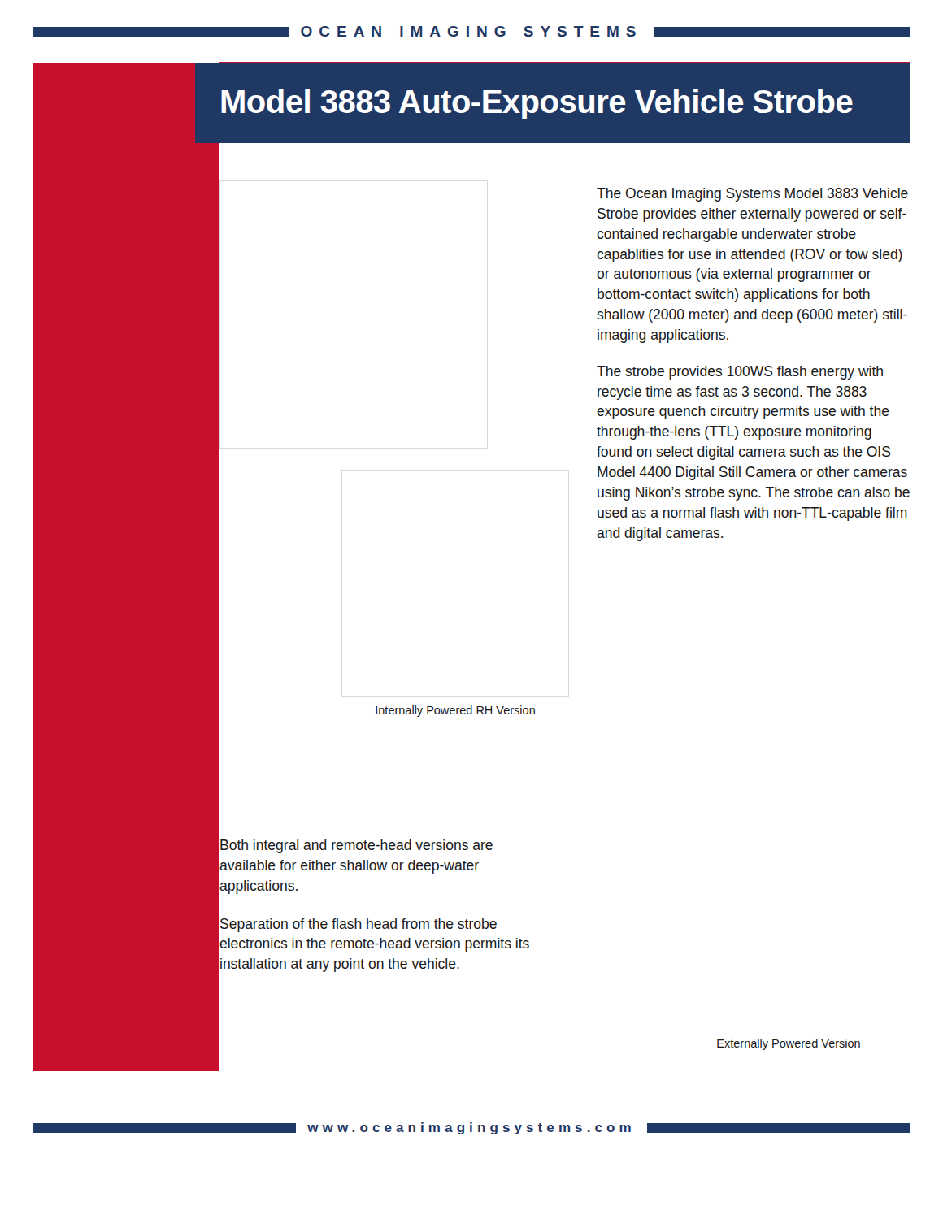OCEAN IMAGING SYSTEMS
Model 3883 Auto-Exposure Vehicle Strobe
Internally Powered RH Version
The Ocean Imaging Systems Model 3883 Vehicle Strobe provides either externally powered or self-contained rechargable underwater strobe capablities for use in attended (ROV or tow sled) or autonomous (via external programmer or bottom-contact switch) applications for both shallow (2000 meter) and deep (6000 meter) still-imaging applications.
The strobe provides 100WS flash energy with recycle time as fast as 3 second. The 3883 exposure quench circuitry permits use with the through-the-lens (TTL) exposure monitoring found on select digital camera such as the OIS Model 4400 Digital Still Camera or other cameras using Nikon’s strobe sync. The strobe can also be used as a normal flash with non-TTL-capable film and digital cameras.
Both integral and remote-head versions are available for either shallow or deep-water applications.
Separation of the flash head from the strobe electronics in the remote-head version permits its installation at any point on the vehicle.
Externally Powered Version
www.oceanimagingsystems.com